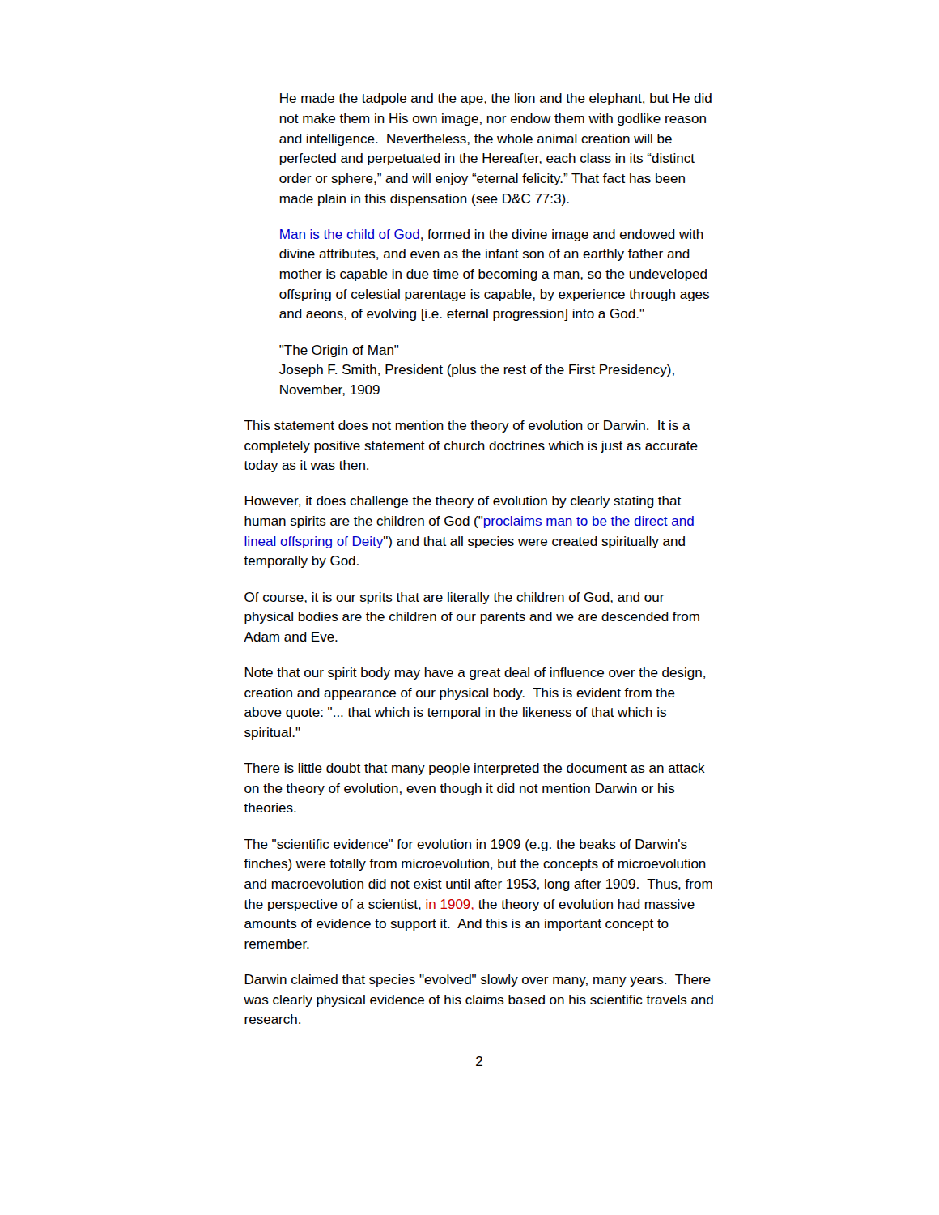He made the tadpole and the ape, the lion and the elephant, but He did not make them in His own image, nor endow them with godlike reason and intelligence. Nevertheless, the whole animal creation will be perfected and perpetuated in the Hereafter, each class in its “distinct order or sphere,” and will enjoy “eternal felicity.” That fact has been made plain in this dispensation (see D&C 77:3).
Man is the child of God, formed in the divine image and endowed with divine attributes, and even as the infant son of an earthly father and mother is capable in due time of becoming a man, so the undeveloped offspring of celestial parentage is capable, by experience through ages and aeons, of evolving [i.e. eternal progression] into a God."
"The Origin of Man" Joseph F. Smith, President (plus the rest of the First Presidency), November, 1909
This statement does not mention the theory of evolution or Darwin. It is a completely positive statement of church doctrines which is just as accurate today as it was then.
However, it does challenge the theory of evolution by clearly stating that human spirits are the children of God ("proclaims man to be the direct and lineal offspring of Deity") and that all species were created spiritually and temporally by God.
Of course, it is our sprits that are literally the children of God, and our physical bodies are the children of our parents and we are descended from Adam and Eve.
Note that our spirit body may have a great deal of influence over the design, creation and appearance of our physical body. This is evident from the above quote: "... that which is temporal in the likeness of that which is spiritual."
There is little doubt that many people interpreted the document as an attack on the theory of evolution, even though it did not mention Darwin or his theories.
The "scientific evidence" for evolution in 1909 (e.g. the beaks of Darwin's finches) were totally from microevolution, but the concepts of microevolution and macroevolution did not exist until after 1953, long after 1909. Thus, from the perspective of a scientist, in 1909, the theory of evolution had massive amounts of evidence to support it. And this is an important concept to remember.
Darwin claimed that species "evolved" slowly over many, many years. There was clearly physical evidence of his claims based on his scientific travels and research.
2